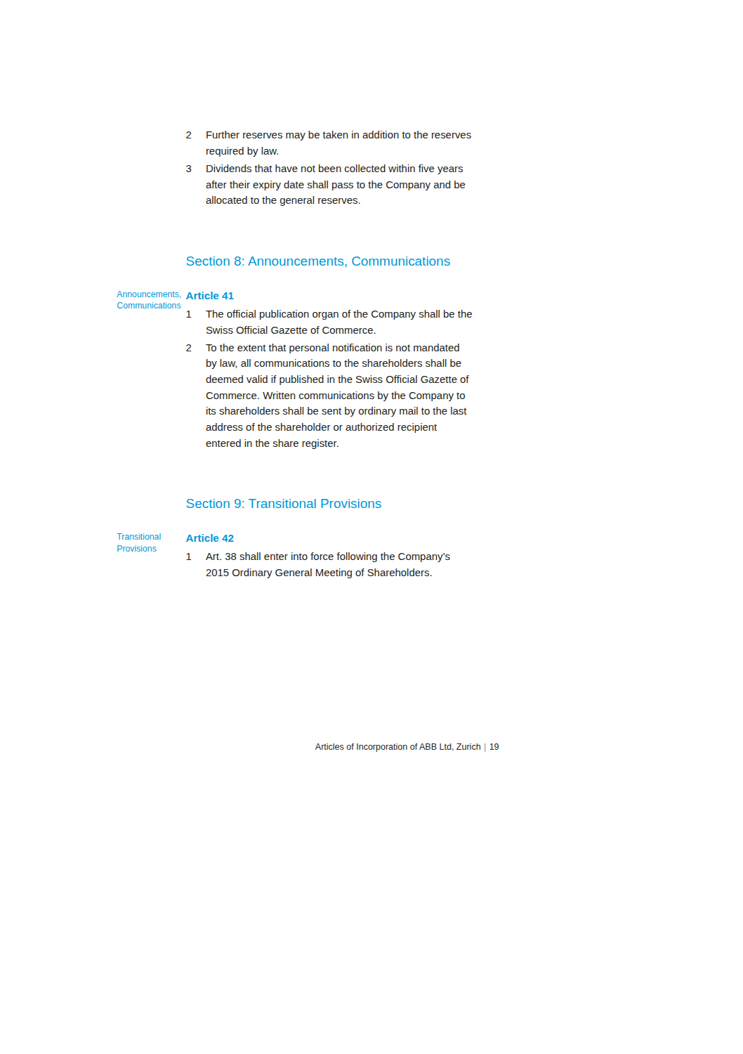2 Further reserves may be taken in addition to the reserves required by law.
3 Dividends that have not been collected within five years after their expiry date shall pass to the Company and be allocated to the general reserves.
Section 8: Announcements, Communications
Announcements,
Communications
Article 41
1 The official publication organ of the Company shall be the Swiss Official Gazette of Commerce.
2 To the extent that personal notification is not mandated by law, all communications to the shareholders shall be deemed valid if published in the Swiss Official Gazette of Commerce. Written communications by the Company to its shareholders shall be sent by ordinary mail to the last address of the shareholder or authorized recipient entered in the share register.
Section 9: Transitional Provisions
Transitional
Provisions
Article 42
1 Art. 38 shall enter into force following the Company’s 2015 Ordinary General Meeting of Shareholders.
Articles of Incorporation of ABB Ltd, Zurich|19